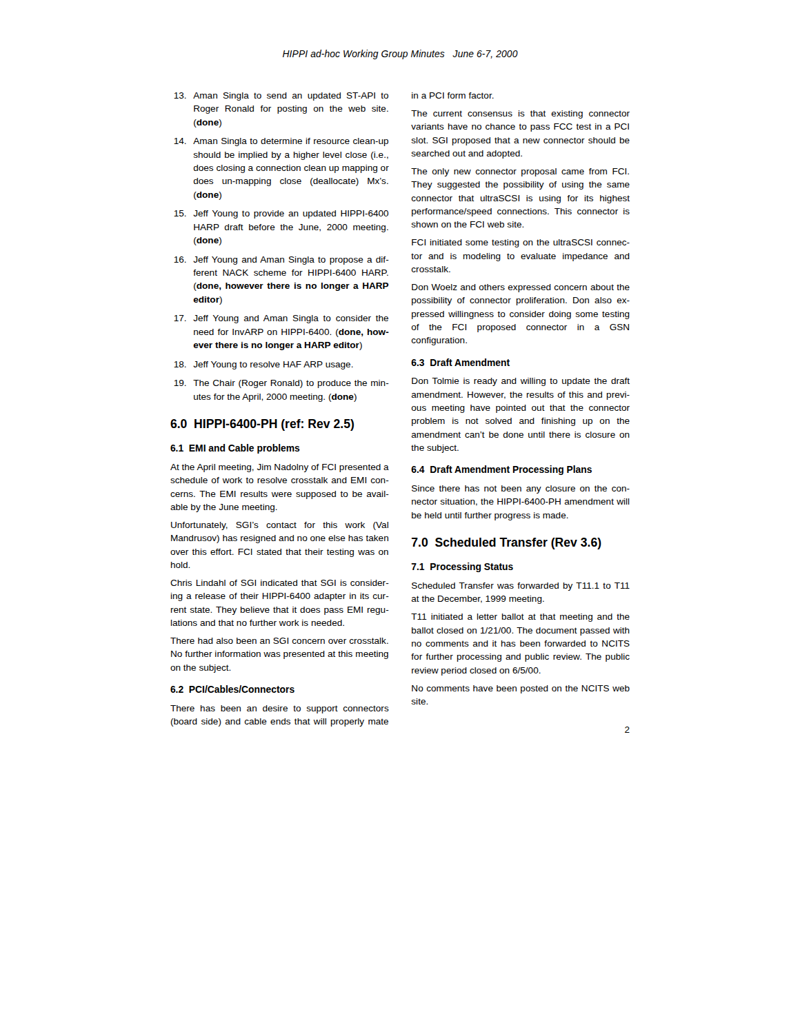HIPPI ad-hoc Working Group Minutes June 6-7, 2000
Aman Singla to send an updated ST-API to Roger Ronald for posting on the web site. (done)
Aman Singla to determine if resource clean-up should be implied by a higher level close (i.e., does closing a connection clean up mapping or does un-mapping close (deallocate) Mx’s. (done)
Jeff Young to provide an updated HIPPI-6400 HARP draft before the June, 2000 meeting. (done)
Jeff Young and Aman Singla to propose a different NACK scheme for HIPPI-6400 HARP. (done, however there is no longer a HARP editor)
Jeff Young and Aman Singla to consider the need for InvARP on HIPPI-6400. (done, however there is no longer a HARP editor)
Jeff Young to resolve HAF ARP usage.
The Chair (Roger Ronald) to produce the minutes for the April, 2000 meeting. (done)
6.0 HIPPI-6400-PH (ref: Rev 2.5)
6.1 EMI and Cable problems
At the April meeting, Jim Nadolny of FCI presented a schedule of work to resolve crosstalk and EMI concerns. The EMI results were supposed to be available by the June meeting.
Unfortunately, SGI’s contact for this work (Val Mandrusov) has resigned and no one else has taken over this effort. FCI stated that their testing was on hold.
Chris Lindahl of SGI indicated that SGI is considering a release of their HIPPI-6400 adapter in its current state. They believe that it does pass EMI regulations and that no further work is needed.
There had also been an SGI concern over crosstalk. No further information was presented at this meeting on the subject.
6.2 PCI/Cables/Connectors
There has been an desire to support connectors (board side) and cable ends that will properly mate in a PCI form factor.
The current consensus is that existing connector variants have no chance to pass FCC test in a PCI slot. SGI proposed that a new connector should be searched out and adopted.
The only new connector proposal came from FCI. They suggested the possibility of using the same connector that ultraSCSI is using for its highest performance/speed connections. This connector is shown on the FCI web site.
FCI initiated some testing on the ultraSCSI connector and is modeling to evaluate impedance and crosstalk.
Don Woelz and others expressed concern about the possibility of connector proliferation. Don also expressed willingness to consider doing some testing of the FCI proposed connector in a GSN configuration.
6.3 Draft Amendment
Don Tolmie is ready and willing to update the draft amendment. However, the results of this and previous meeting have pointed out that the connector problem is not solved and finishing up on the amendment can’t be done until there is closure on the subject.
6.4 Draft Amendment Processing Plans
Since there has not been any closure on the connector situation, the HIPPI-6400-PH amendment will be held until further progress is made.
7.0 Scheduled Transfer (Rev 3.6)
7.1 Processing Status
Scheduled Transfer was forwarded by T11.1 to T11 at the December, 1999 meeting.
T11 initiated a letter ballot at that meeting and the ballot closed on 1/21/00. The document passed with no comments and it has been forwarded to NCITS for further processing and public review. The public review period closed on 6/5/00.
No comments have been posted on the NCITS web site.
2